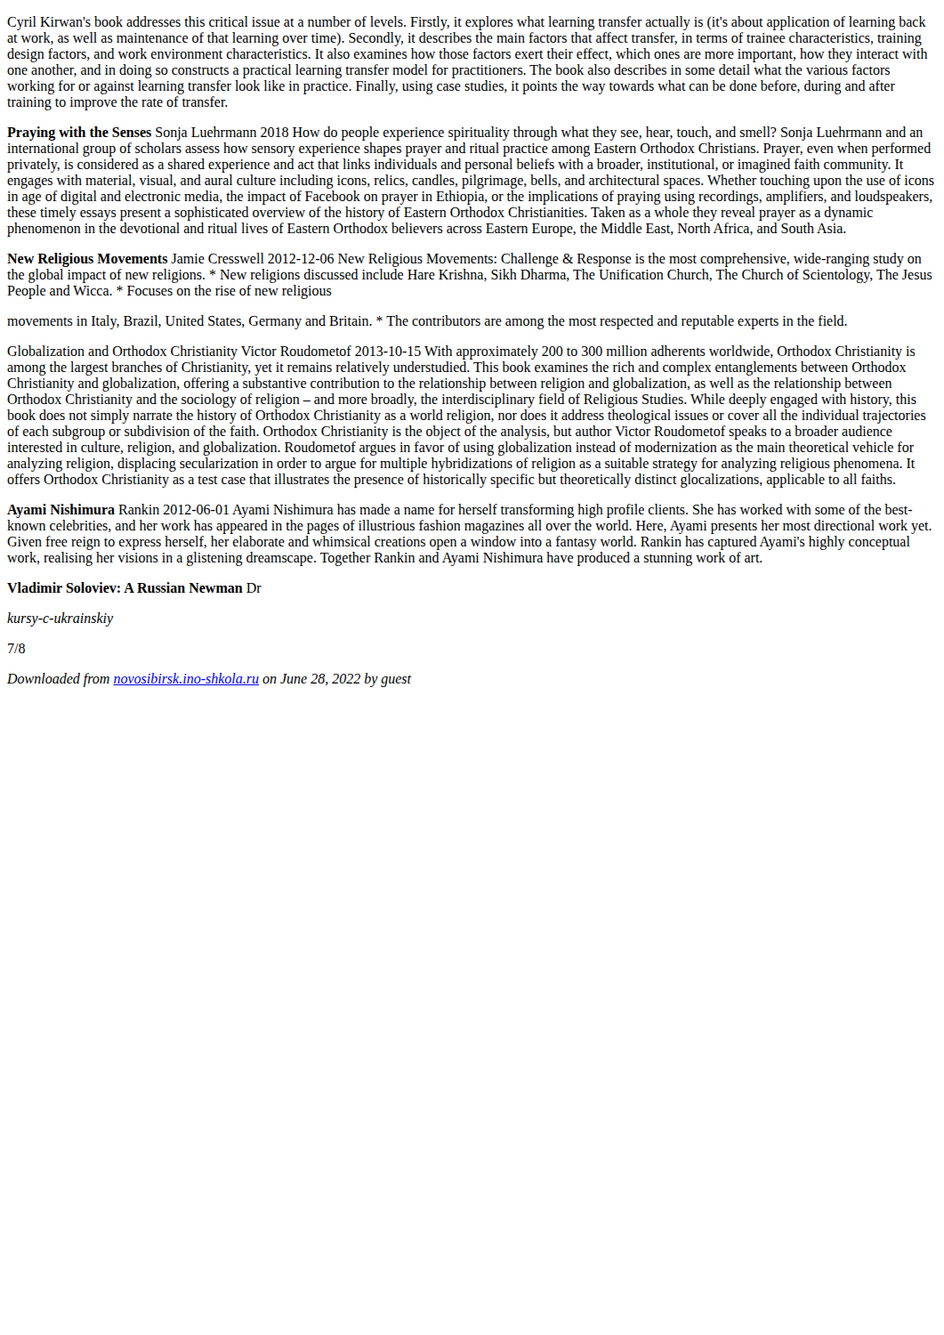Cyril Kirwan's book addresses this critical issue at a number of levels. Firstly, it explores what learning transfer actually is (it's about application of learning back at work, as well as maintenance of that learning over time). Secondly, it describes the main factors that affect transfer, in terms of trainee characteristics, training design factors, and work environment characteristics. It also examines how those factors exert their effect, which ones are more important, how they interact with one another, and in doing so constructs a practical learning transfer model for practitioners. The book also describes in some detail what the various factors working for or against learning transfer look like in practice. Finally, using case studies, it points the way towards what can be done before, during and after training to improve the rate of transfer.
Praying with the Senses Sonja Luehrmann 2018 How do people experience spirituality through what they see, hear, touch, and smell? Sonja Luehrmann and an international group of scholars assess how sensory experience shapes prayer and ritual practice among Eastern Orthodox Christians. Prayer, even when performed privately, is considered as a shared experience and act that links individuals and personal beliefs with a broader, institutional, or imagined faith community. It engages with material, visual, and aural culture including icons, relics, candles, pilgrimage, bells, and architectural spaces. Whether touching upon the use of icons in age of digital and electronic media, the impact of Facebook on prayer in Ethiopia, or the implications of praying using recordings, amplifiers, and loudspeakers, these timely essays present a sophisticated overview of the history of Eastern Orthodox Christianities. Taken as a whole they reveal prayer as a dynamic phenomenon in the devotional and ritual lives of Eastern Orthodox believers across Eastern Europe, the Middle East, North Africa, and South Asia.
New Religious Movements Jamie Cresswell 2012-12-06 New Religious Movements: Challenge & Response is the most comprehensive, wide-ranging study on the global impact of new religions. * New religions discussed include Hare Krishna, Sikh Dharma, The Unification Church, The Church of Scientology, The Jesus People and Wicca. * Focuses on the rise of new religious
movements in Italy, Brazil, United States, Germany and Britain. * The contributors are among the most respected and reputable experts in the field.
Globalization and Orthodox Christianity Victor Roudometof 2013-10-15 With approximately 200 to 300 million adherents worldwide, Orthodox Christianity is among the largest branches of Christianity, yet it remains relatively understudied. This book examines the rich and complex entanglements between Orthodox Christianity and globalization, offering a substantive contribution to the relationship between religion and globalization, as well as the relationship between Orthodox Christianity and the sociology of religion – and more broadly, the interdisciplinary field of Religious Studies. While deeply engaged with history, this book does not simply narrate the history of Orthodox Christianity as a world religion, nor does it address theological issues or cover all the individual trajectories of each subgroup or subdivision of the faith. Orthodox Christianity is the object of the analysis, but author Victor Roudometof speaks to a broader audience interested in culture, religion, and globalization. Roudometof argues in favor of using globalization instead of modernization as the main theoretical vehicle for analyzing religion, displacing secularization in order to argue for multiple hybridizations of religion as a suitable strategy for analyzing religious phenomena. It offers Orthodox Christianity as a test case that illustrates the presence of historically specific but theoretically distinct glocalizations, applicable to all faiths.
Ayami Nishimura Rankin 2012-06-01 Ayami Nishimura has made a name for herself transforming high profile clients. She has worked with some of the best-known celebrities, and her work has appeared in the pages of illustrious fashion magazines all over the world. Here, Ayami presents her most directional work yet. Given free reign to express herself, her elaborate and whimsical creations open a window into a fantasy world. Rankin has captured Ayami's highly conceptual work, realising her visions in a glistening dreamscape. Together Rankin and Ayami Nishimura have produced a stunning work of art.
Vladimir Soloviev: A Russian Newman Dr
kursy-c-ukrainskiy
7/8
Downloaded from novosibirsk.ino-shkola.ru on June 28, 2022 by guest